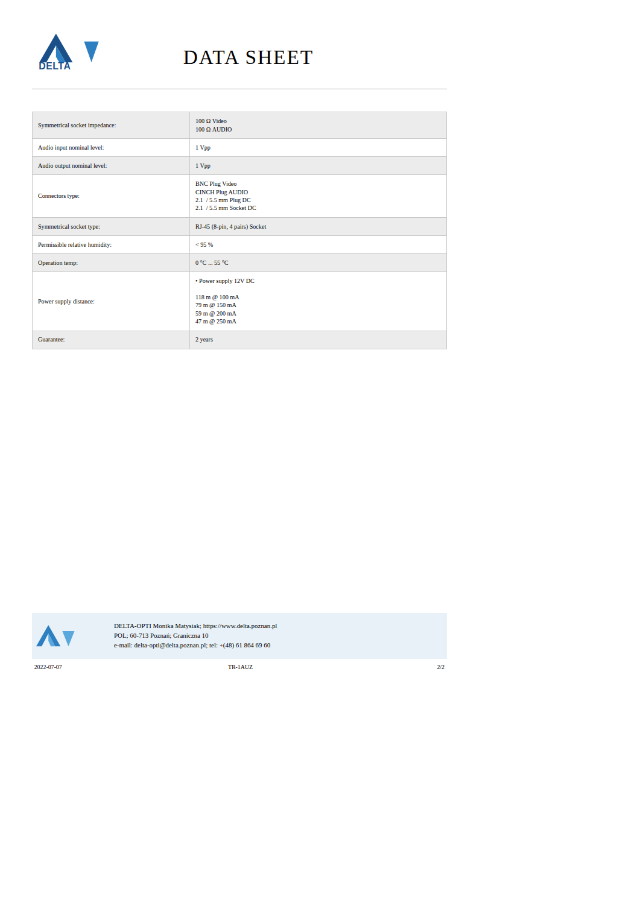DELTA
DATA SHEET
| Symmetrical socket impedance: | 100 Ω Video 100 Ω AUDIO |
| Audio input nominal level: | 1 Vpp |
| Audio output nominal level: | 1 Vpp |
| Connectors type: | BNC Plug Video CINCH Plug AUDIO 2.1 / 5.5 mm Plug DC 2.1 / 5.5 mm Socket DC |
| Symmetrical socket type: | RJ-45 (8-pin, 4 pairs) Socket |
| Permissible relative humidity: | < 95 % |
| Operation temp: | 0 °C ... 55 °C |
| Power supply distance: | • Power supply 12V DC 118 m @ 100 mA 79 m @ 150 mA 59 m @ 200 mA 47 m @ 250 mA |
| Guarantee: | 2 years |
DELTA-OPTI Monika Matysiak; https://www.delta.poznan.pl
POL; 60-713 Poznań; Graniczna 10
e-mail: delta-opti@delta.poznan.pl; tel: +(48) 61 864 69 60
2022-07-07
TR-1AUZ
2/2